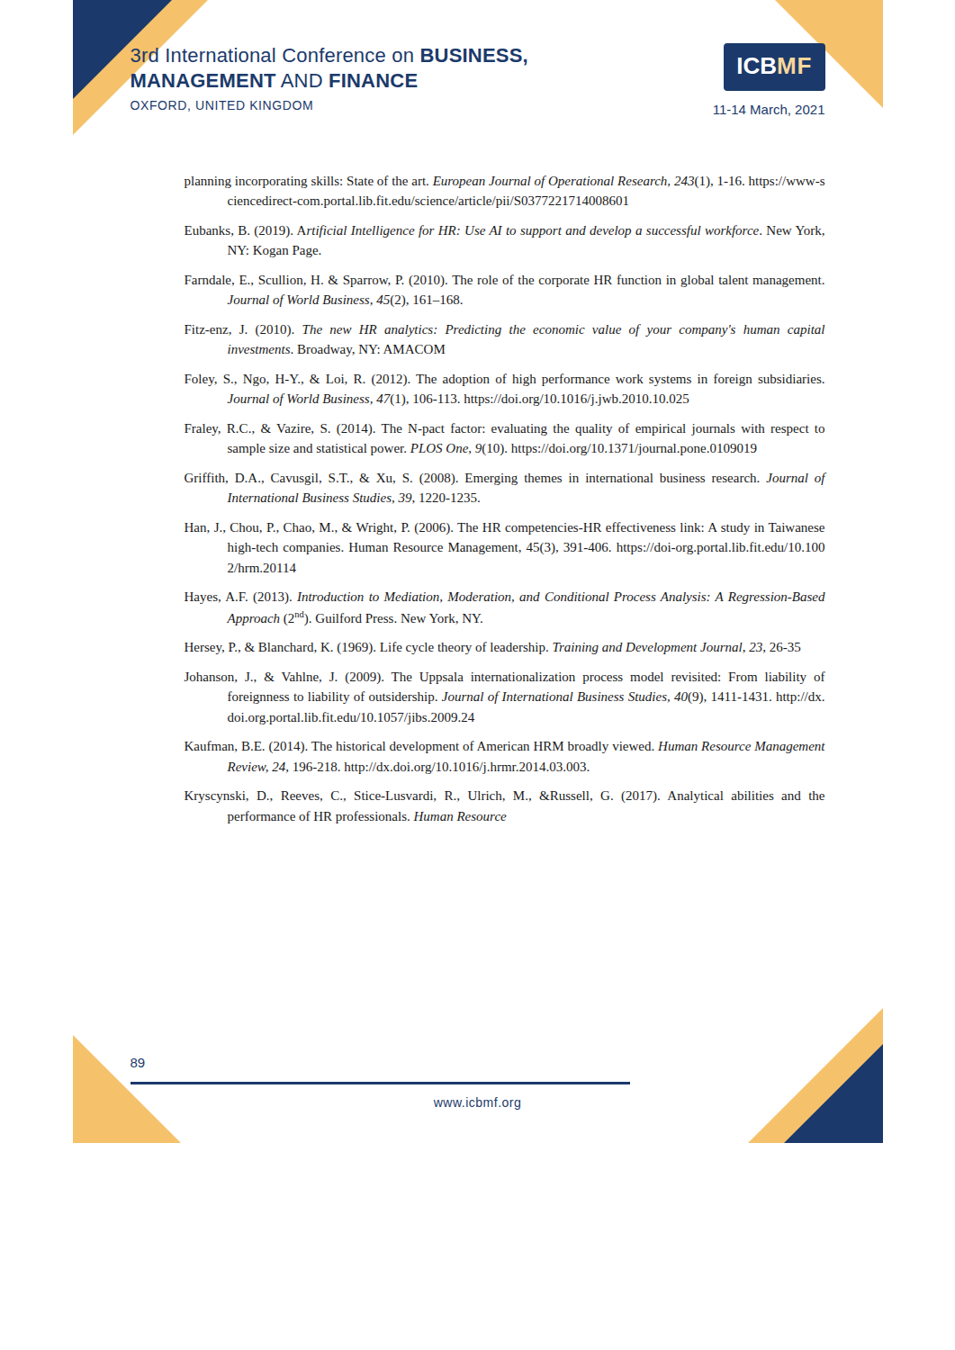3rd International Conference on BUSINESS,
MANAGEMENT AND FINANCE
OXFORD, UNITED KINGDOM
ICB MF
11-14 March, 2021
planning incorporating skills: State of the art. European Journal of Operational Research, 243(1), 1-16. https://www-sciencedirect-com.portal.lib.fit.edu/science/article/pii/S0377221714008601
Eubanks, B. (2019). Artificial Intelligence for HR: Use AI to support and develop a successful workforce. New York, NY: Kogan Page.
Farndale, E., Scullion, H. & Sparrow, P. (2010). The role of the corporate HR function in global talent management. Journal of World Business, 45(2), 161–168.
Fitz-enz, J. (2010). The new HR analytics: Predicting the economic value of your company's human capital investments. Broadway, NY: AMACOM
Foley, S., Ngo, H-Y., & Loi, R. (2012). The adoption of high performance work systems in foreign subsidiaries. Journal of World Business, 47(1), 106-113. https://doi.org/10.1016/j.jwb.2010.10.025
Fraley, R.C., & Vazire, S. (2014). The N-pact factor: evaluating the quality of empirical journals with respect to sample size and statistical power. PLOS One, 9(10). https://doi.org/10.1371/journal.pone.0109019
Griffith, D.A., Cavusgil, S.T., & Xu, S. (2008). Emerging themes in international business research. Journal of International Business Studies, 39, 1220-1235.
Han, J., Chou, P., Chao, M., & Wright, P. (2006). The HR competencies-HR effectiveness link: A study in Taiwanese high-tech companies. Human Resource Management, 45(3), 391-406. https://doi-org.portal.lib.fit.edu/10.1002/hrm.20114
Hayes, A.F. (2013). Introduction to Mediation, Moderation, and Conditional Process Analysis: A Regression-Based Approach (2nd). Guilford Press. New York, NY.
Hersey, P., & Blanchard, K. (1969). Life cycle theory of leadership. Training and Development Journal, 23, 26-35
Johanson, J., & Vahlne, J. (2009). The Uppsala internationalization process model revisited: From liability of foreignness to liability of outsidership. Journal of International Business Studies, 40(9), 1411-1431. http://dx.doi.org.portal.lib.fit.edu/10.1057/jibs.2009.24
Kaufman, B.E. (2014). The historical development of American HRM broadly viewed. Human Resource Management Review, 24, 196-218. http://dx.doi.org/10.1016/j.hrmr.2014.03.003.
Kryscynski, D., Reeves, C., Stice-Lusvardi, R., Ulrich, M., &Russell, G. (2017). Analytical abilities and the performance of HR professionals. Human Resource
89
www.icbmf.org